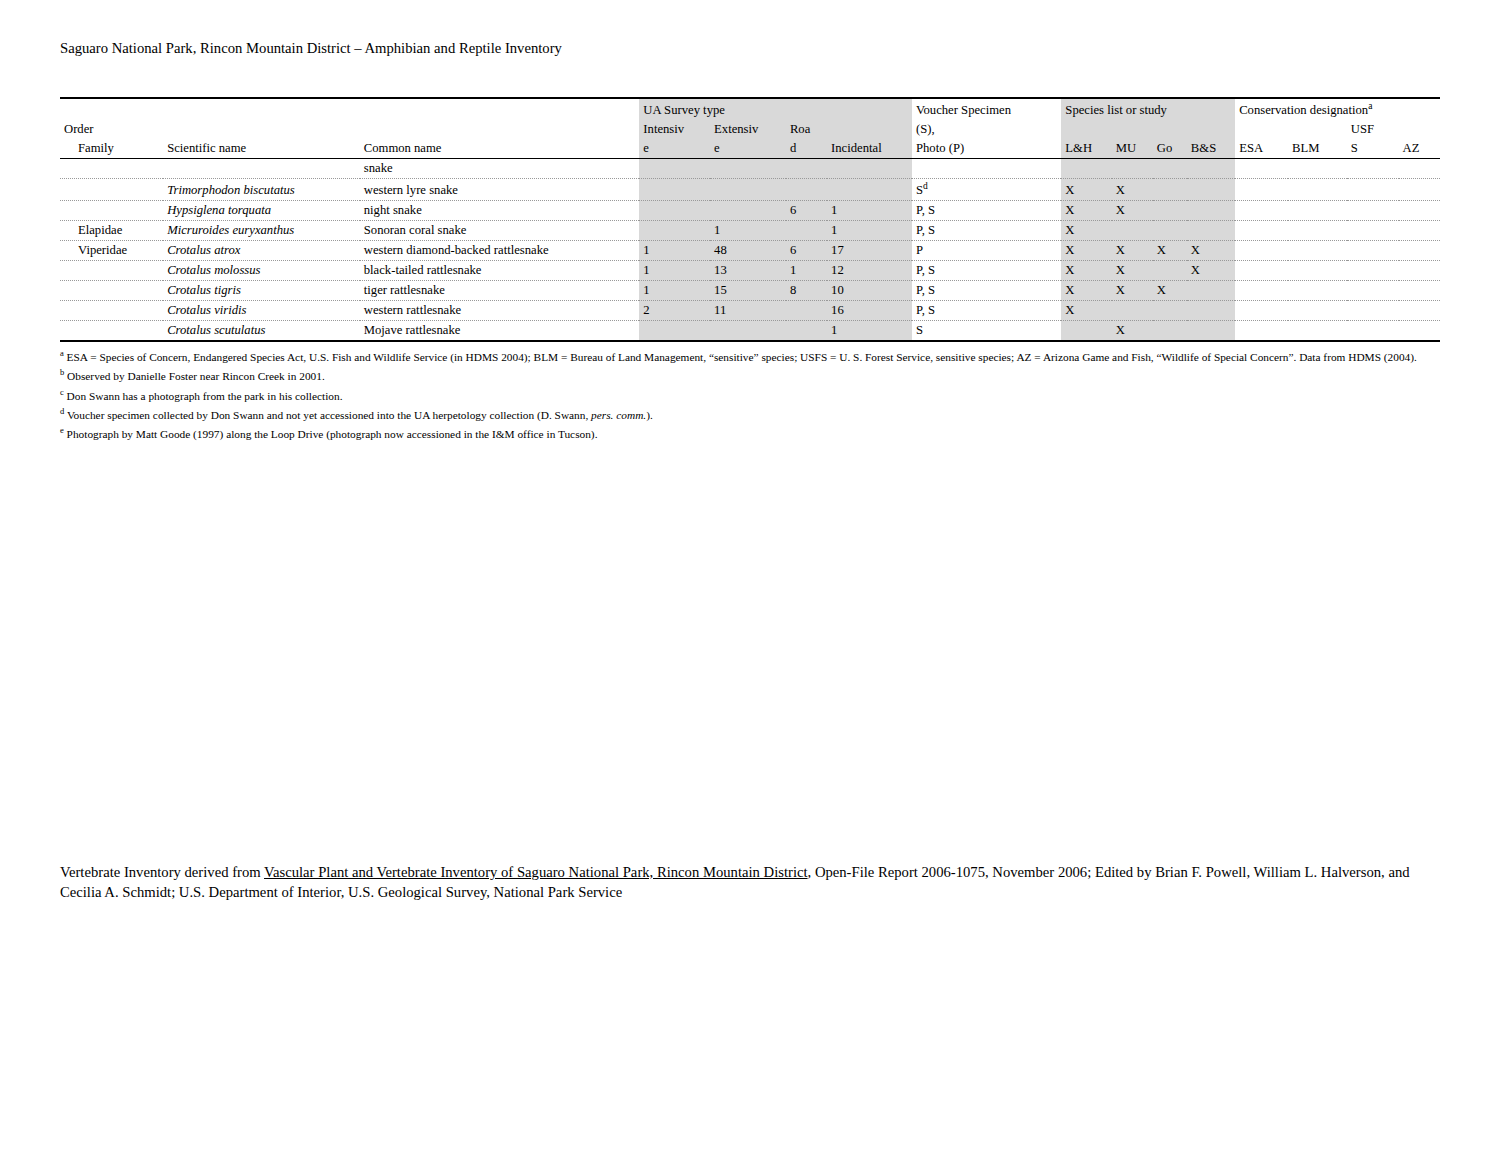Saguaro National Park, Rincon Mountain District – Amphibian and Reptile Inventory
| | UA Survey type | Voucher Specimen | Species list or study | Conservation designation a |
| --- | --- | --- | --- | --- |
| Order | | | Intensiv | Extensiv | Roa | | (S), | | | | | | | USF | |
| Family | Scientific name | Common name | e | e | d | Incidental | Photo (P) | L&H | MU | Go | B&S | ESA | BLM | S | AZ |
| | | snake | | | | | | | | | | | | | |
| | Trimorphodon biscutatus | western lyre snake | | | | | S d | X | X | | | | | | |
| | Hypsiglena torquata | night snake | | | 6 | 1 | P, S | X | X | | | | | | |
| Elapidae | Micruroides euryxanthus | Sonoran coral snake | | 1 | | 1 | P, S | X | | | | | | | |
| Viperidae | Crotalus atrox | western diamond-backed rattlesnake | 1 | 48 | 6 | 17 | P | X | X | X | X | | | | |
| | Crotalus molossus | black-tailed rattlesnake | 1 | 13 | 1 | 12 | P, S | X | X | | X | | | | |
| | Crotalus tigris | tiger rattlesnake | 1 | 15 | 8 | 10 | P, S | X | X | X | | | | | |
| | Crotalus viridis | western rattlesnake | 2 | 11 | | 16 | P, S | X | | | | | | | |
| | Crotalus scutulatus | Mojave rattlesnake | | | | 1 | S | | X | | | | | | |
a ESA = Species of Concern, Endangered Species Act, U.S. Fish and Wildlife Service (in HDMS 2004); BLM = Bureau of Land Management, “sensitive” species; USFS = U. S. Forest Service, sensitive species; AZ = Arizona Game and Fish, “Wildlife of Special Concern”. Data from HDMS (2004).
b Observed by Danielle Foster near Rincon Creek in 2001.
c Don Swann has a photograph from the park in his collection.
d Voucher specimen collected by Don Swann and not yet accessioned into the UA herpetology collection (D. Swann, pers. comm.).
e Photograph by Matt Goode (1997) along the Loop Drive (photograph now accessioned in the I&M office in Tucson).
Vertebrate Inventory derived from Vascular Plant and Vertebrate Inventory of Saguaro National Park, Rincon Mountain District, Open-File Report 2006-1075, November 2006; Edited by Brian F. Powell, William L. Halverson, and Cecilia A. Schmidt; U.S. Department of Interior, U.S. Geological Survey, National Park Service